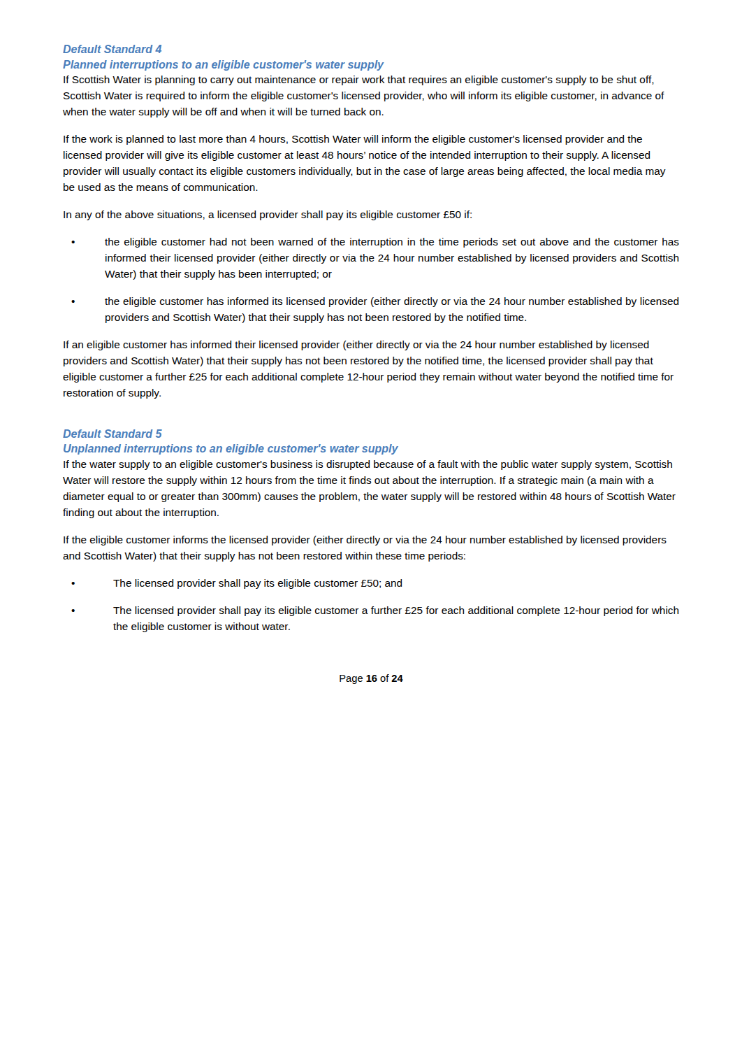Default Standard 4
Planned interruptions to an eligible customer's water supply
If Scottish Water is planning to carry out maintenance or repair work that requires an eligible customer's supply to be shut off, Scottish Water is required to inform the eligible customer's licensed provider, who will inform its eligible customer, in advance of when the water supply will be off and when it will be turned back on.
If the work is planned to last more than 4 hours, Scottish Water will inform the eligible customer's licensed provider and the licensed provider will give its eligible customer at least 48 hours’ notice of the intended interruption to their supply. A licensed provider will usually contact its eligible customers individually, but in the case of large areas being affected, the local media may be used as the means of communication.
In any of the above situations, a licensed provider shall pay its eligible customer £50 if:
the eligible customer had not been warned of the interruption in the time periods set out above and the customer has informed their licensed provider (either directly or via the 24 hour number established by licensed providers and Scottish Water) that their supply has been interrupted; or
the eligible customer has informed its licensed provider (either directly or via the 24 hour number established by licensed providers and Scottish Water) that their supply has not been restored by the notified time.
If an eligible customer has informed their licensed provider (either directly or via the 24 hour number established by licensed providers and Scottish Water) that their supply has not been restored by the notified time, the licensed provider shall pay that eligible customer a further £25 for each additional complete 12-hour period they remain without water beyond the notified time for restoration of supply.
Default Standard 5
Unplanned interruptions to an eligible customer's water supply
If the water supply to an eligible customer's business is disrupted because of a fault with the public water supply system, Scottish Water will restore the supply within 12 hours from the time it finds out about the interruption. If a strategic main (a main with a diameter equal to or greater than 300mm) causes the problem, the water supply will be restored within 48 hours of Scottish Water finding out about the interruption.
If the eligible customer informs the licensed provider (either directly or via the 24 hour number established by licensed providers and Scottish Water) that their supply has not been restored within these time periods:
The licensed provider shall pay its eligible customer £50; and
The licensed provider shall pay its eligible customer a further £25 for each additional complete 12-hour period for which the eligible customer is without water.
Page 16 of 24